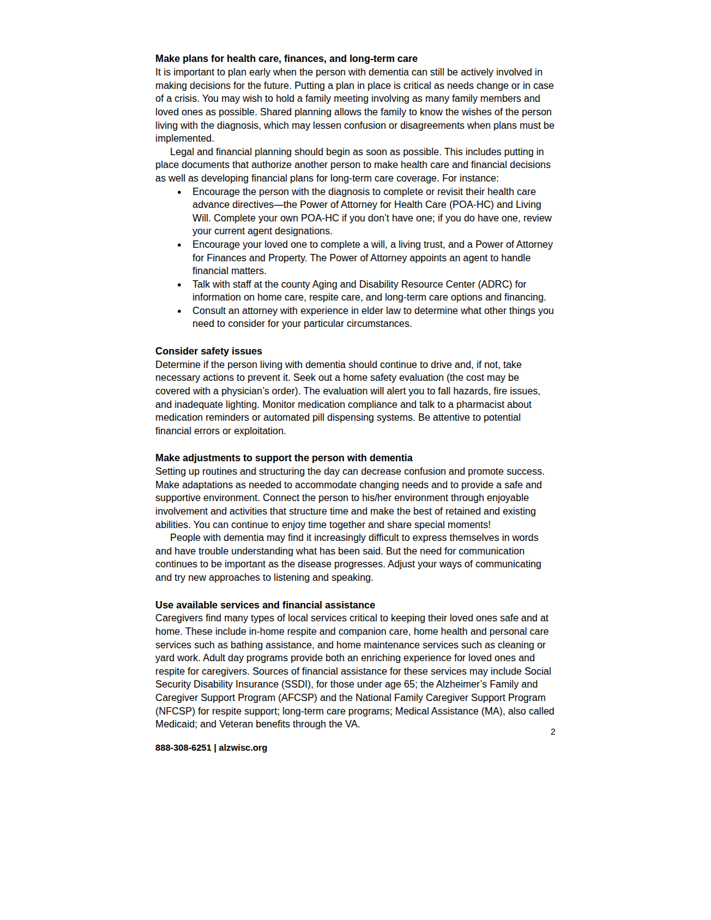Make plans for health care, finances, and long-term care
It is important to plan early when the person with dementia can still be actively involved in making decisions for the future. Putting a plan in place is critical as needs change or in case of a crisis. You may wish to hold a family meeting involving as many family members and loved ones as possible. Shared planning allows the family to know the wishes of the person living with the diagnosis, which may lessen confusion or disagreements when plans must be implemented.
Legal and financial planning should begin as soon as possible. This includes putting in place documents that authorize another person to make health care and financial decisions as well as developing financial plans for long-term care coverage. For instance:
Encourage the person with the diagnosis to complete or revisit their health care advance directives—the Power of Attorney for Health Care (POA-HC) and Living Will. Complete your own POA-HC if you don’t have one; if you do have one, review your current agent designations.
Encourage your loved one to complete a will, a living trust, and a Power of Attorney for Finances and Property. The Power of Attorney appoints an agent to handle financial matters.
Talk with staff at the county Aging and Disability Resource Center (ADRC) for information on home care, respite care, and long-term care options and financing.
Consult an attorney with experience in elder law to determine what other things you need to consider for your particular circumstances.
Consider safety issues
Determine if the person living with dementia should continue to drive and, if not, take necessary actions to prevent it. Seek out a home safety evaluation (the cost may be covered with a physician’s order). The evaluation will alert you to fall hazards, fire issues, and inadequate lighting. Monitor medication compliance and talk to a pharmacist about medication reminders or automated pill dispensing systems. Be attentive to potential financial errors or exploitation.
Make adjustments to support the person with dementia
Setting up routines and structuring the day can decrease confusion and promote success. Make adaptations as needed to accommodate changing needs and to provide a safe and supportive environment. Connect the person to his/her environment through enjoyable involvement and activities that structure time and make the best of retained and existing abilities. You can continue to enjoy time together and share special moments!
People with dementia may find it increasingly difficult to express themselves in words and have trouble understanding what has been said. But the need for communication continues to be important as the disease progresses. Adjust your ways of communicating and try new approaches to listening and speaking.
Use available services and financial assistance
Caregivers find many types of local services critical to keeping their loved ones safe and at home. These include in-home respite and companion care, home health and personal care services such as bathing assistance, and home maintenance services such as cleaning or yard work. Adult day programs provide both an enriching experience for loved ones and respite for caregivers. Sources of financial assistance for these services may include Social Security Disability Insurance (SSDI), for those under age 65; the Alzheimer’s Family and Caregiver Support Program (AFCSP) and the National Family Caregiver Support Program (NFCSP) for respite support; long-term care programs; Medical Assistance (MA), also called Medicaid; and Veteran benefits through the VA.
2
888-308-6251 | alzwisc.org